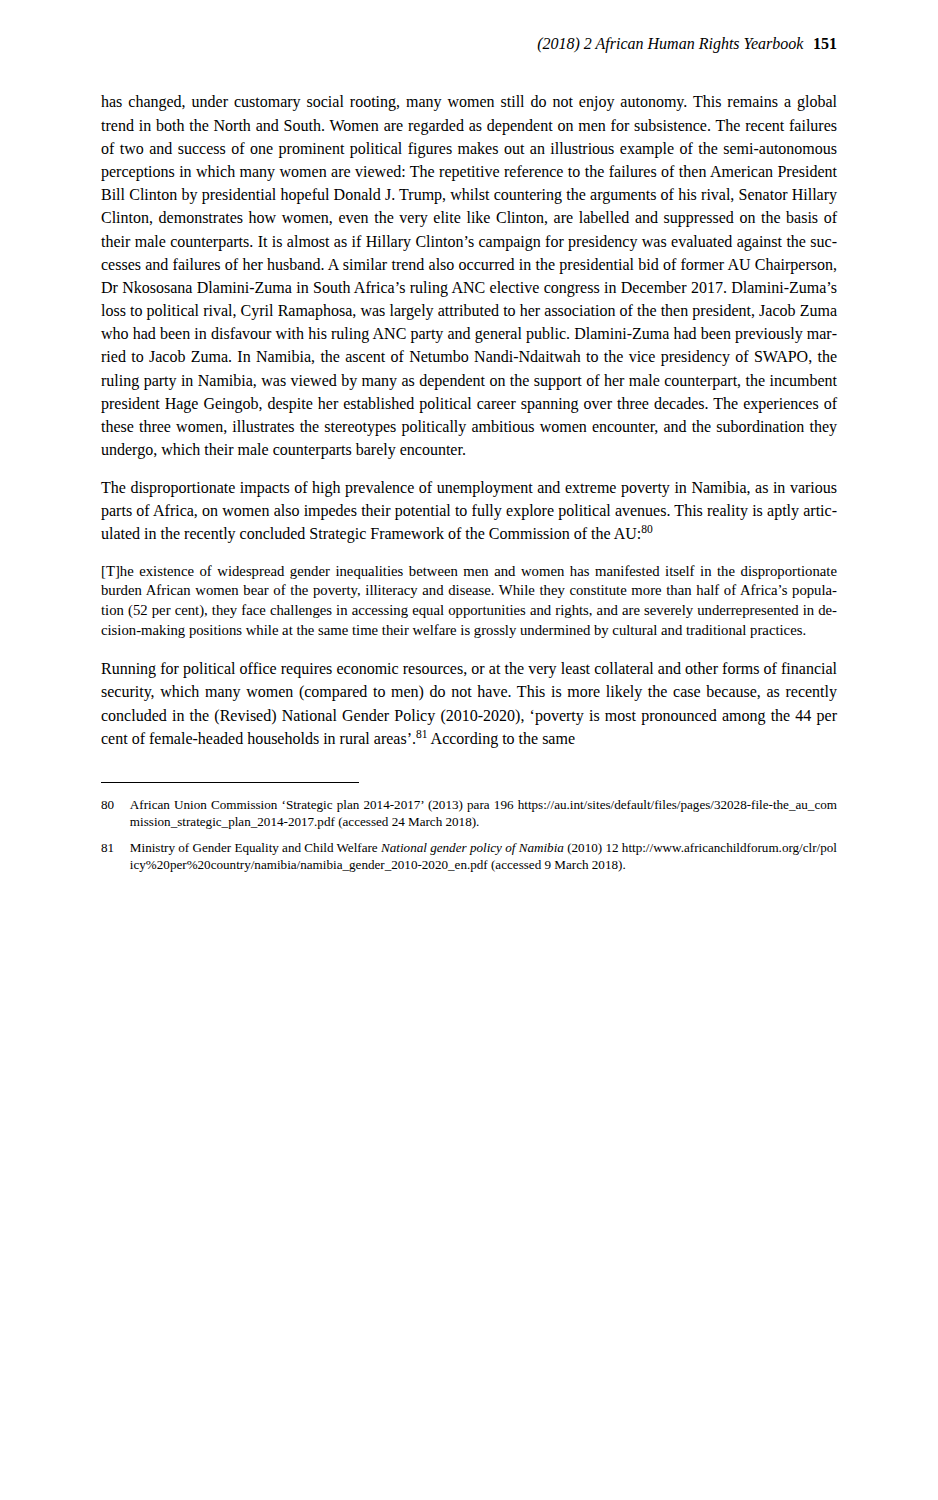(2018) 2 African Human Rights Yearbook 151
has changed, under customary social rooting, many women still do not enjoy autonomy. This remains a global trend in both the North and South. Women are regarded as dependent on men for subsistence. The recent failures of two and success of one prominent political figures makes out an illustrious example of the semi-autonomous perceptions in which many women are viewed: The repetitive reference to the failures of then American President Bill Clinton by presidential hopeful Donald J. Trump, whilst countering the arguments of his rival, Senator Hillary Clinton, demonstrates how women, even the very elite like Clinton, are labelled and suppressed on the basis of their male counterparts. It is almost as if Hillary Clinton’s campaign for presidency was evaluated against the successes and failures of her husband. A similar trend also occurred in the presidential bid of former AU Chairperson, Dr Nkososana Dlamini-Zuma in South Africa’s ruling ANC elective congress in December 2017. Dlamini-Zuma’s loss to political rival, Cyril Ramaphosa, was largely attributed to her association of the then president, Jacob Zuma who had been in disfavour with his ruling ANC party and general public. Dlamini-Zuma had been previously married to Jacob Zuma. In Namibia, the ascent of Netumbo Nandi-Ndaitwah to the vice presidency of SWAPO, the ruling party in Namibia, was viewed by many as dependent on the support of her male counterpart, the incumbent president Hage Geingob, despite her established political career spanning over three decades. The experiences of these three women, illustrates the stereotypes politically ambitious women encounter, and the subordination they undergo, which their male counterparts barely encounter.
The disproportionate impacts of high prevalence of unemployment and extreme poverty in Namibia, as in various parts of Africa, on women also impedes their potential to fully explore political avenues. This reality is aptly articulated in the recently concluded Strategic Framework of the Commission of the AU:80
[T]he existence of widespread gender inequalities between men and women has manifested itself in the disproportionate burden African women bear of the poverty, illiteracy and disease. While they constitute more than half of Africa’s population (52 per cent), they face challenges in accessing equal opportunities and rights, and are severely underrepresented in decision-making positions while at the same time their welfare is grossly undermined by cultural and traditional practices.
Running for political office requires economic resources, or at the very least collateral and other forms of financial security, which many women (compared to men) do not have. This is more likely the case because, as recently concluded in the (Revised) National Gender Policy (2010-2020), ‘poverty is most pronounced among the 44 per cent of female-headed households in rural areas’.81 According to the same
80 African Union Commission ‘Strategic plan 2014-2017’ (2013) para 196 https://au.int/sites/default/files/pages/32028-file-the_au_commission_strategic_plan_2014-2017.pdf (accessed 24 March 2018).
81 Ministry of Gender Equality and Child Welfare National gender policy of Namibia (2010) 12 http://www.africanchildforum.org/clr/policy%20per%20country/namibia/namibia_gender_2010-2020_en.pdf (accessed 9 March 2018).